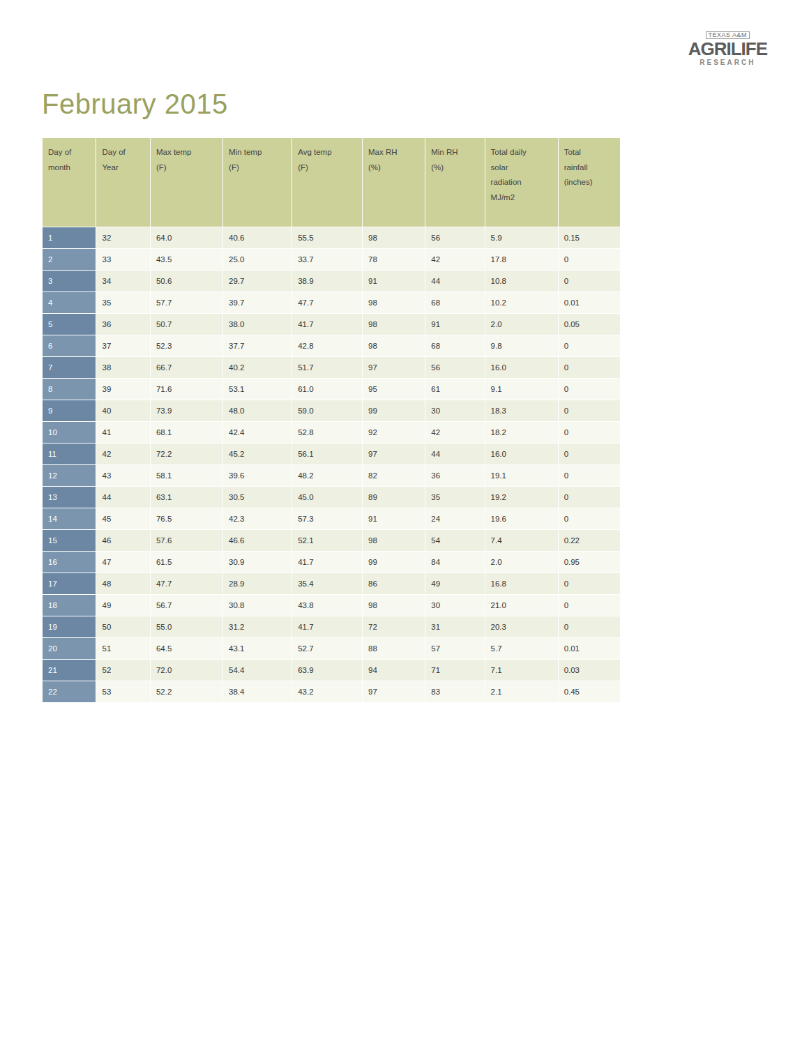TEXAS A&M
AGRILIFE
RESEARCH
February 2015
| Day of month | Day of Year | Max temp (F) | Min temp (F) | Avg temp (F) | Max RH (%) | Min RH (%) | Total daily solar radiation MJ/m2 | Total rainfall (inches) |
| --- | --- | --- | --- | --- | --- | --- | --- | --- |
| 1 | 32 | 64.0 | 40.6 | 55.5 | 98 | 56 | 5.9 | 0.15 |
| 2 | 33 | 43.5 | 25.0 | 33.7 | 78 | 42 | 17.8 | 0 |
| 3 | 34 | 50.6 | 29.7 | 38.9 | 91 | 44 | 10.8 | 0 |
| 4 | 35 | 57.7 | 39.7 | 47.7 | 98 | 68 | 10.2 | 0.01 |
| 5 | 36 | 50.7 | 38.0 | 41.7 | 98 | 91 | 2.0 | 0.05 |
| 6 | 37 | 52.3 | 37.7 | 42.8 | 98 | 68 | 9.8 | 0 |
| 7 | 38 | 66.7 | 40.2 | 51.7 | 97 | 56 | 16.0 | 0 |
| 8 | 39 | 71.6 | 53.1 | 61.0 | 95 | 61 | 9.1 | 0 |
| 9 | 40 | 73.9 | 48.0 | 59.0 | 99 | 30 | 18.3 | 0 |
| 10 | 41 | 68.1 | 42.4 | 52.8 | 92 | 42 | 18.2 | 0 |
| 11 | 42 | 72.2 | 45.2 | 56.1 | 97 | 44 | 16.0 | 0 |
| 12 | 43 | 58.1 | 39.6 | 48.2 | 82 | 36 | 19.1 | 0 |
| 13 | 44 | 63.1 | 30.5 | 45.0 | 89 | 35 | 19.2 | 0 |
| 14 | 45 | 76.5 | 42.3 | 57.3 | 91 | 24 | 19.6 | 0 |
| 15 | 46 | 57.6 | 46.6 | 52.1 | 98 | 54 | 7.4 | 0.22 |
| 16 | 47 | 61.5 | 30.9 | 41.7 | 99 | 84 | 2.0 | 0.95 |
| 17 | 48 | 47.7 | 28.9 | 35.4 | 86 | 49 | 16.8 | 0 |
| 18 | 49 | 56.7 | 30.8 | 43.8 | 98 | 30 | 21.0 | 0 |
| 19 | 50 | 55.0 | 31.2 | 41.7 | 72 | 31 | 20.3 | 0 |
| 20 | 51 | 64.5 | 43.1 | 52.7 | 88 | 57 | 5.7 | 0.01 |
| 21 | 52 | 72.0 | 54.4 | 63.9 | 94 | 71 | 7.1 | 0.03 |
| 22 | 53 | 52.2 | 38.4 | 43.2 | 97 | 83 | 2.1 | 0.45 |